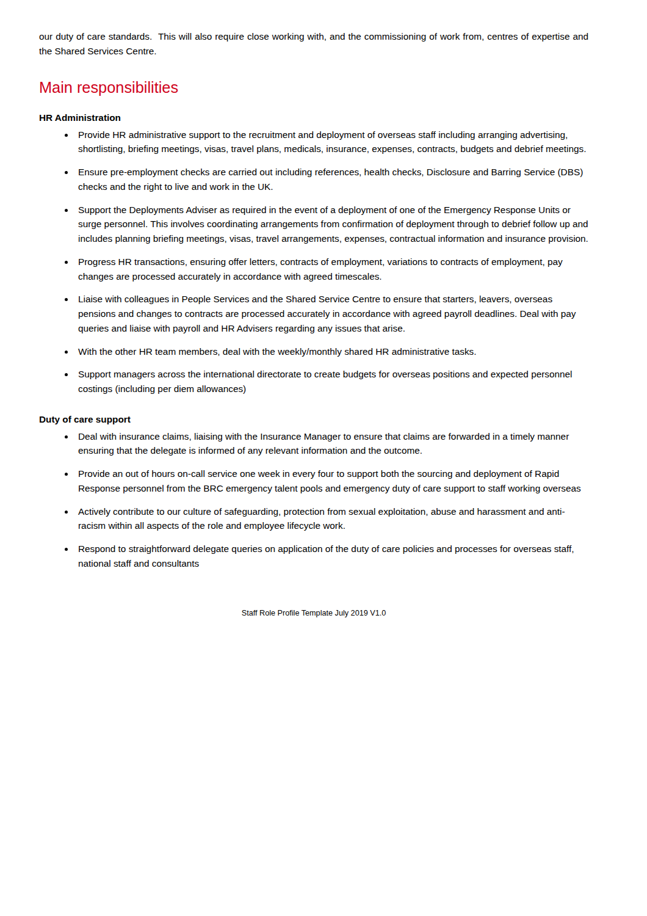our duty of care standards. This will also require close working with, and the commissioning of work from, centres of expertise and the Shared Services Centre.
Main responsibilities
HR Administration
Provide HR administrative support to the recruitment and deployment of overseas staff including arranging advertising, shortlisting, briefing meetings, visas, travel plans, medicals, insurance, expenses, contracts, budgets and debrief meetings.
Ensure pre-employment checks are carried out including references, health checks, Disclosure and Barring Service (DBS) checks and the right to live and work in the UK.
Support the Deployments Adviser as required in the event of a deployment of one of the Emergency Response Units or surge personnel. This involves coordinating arrangements from confirmation of deployment through to debrief follow up and includes planning briefing meetings, visas, travel arrangements, expenses, contractual information and insurance provision.
Progress HR transactions, ensuring offer letters, contracts of employment, variations to contracts of employment, pay changes are processed accurately in accordance with agreed timescales.
Liaise with colleagues in People Services and the Shared Service Centre to ensure that starters, leavers, overseas pensions and changes to contracts are processed accurately in accordance with agreed payroll deadlines. Deal with pay queries and liaise with payroll and HR Advisers regarding any issues that arise.
With the other HR team members, deal with the weekly/monthly shared HR administrative tasks.
Support managers across the international directorate to create budgets for overseas positions and expected personnel costings (including per diem allowances)
Duty of care support
Deal with insurance claims, liaising with the Insurance Manager to ensure that claims are forwarded in a timely manner ensuring that the delegate is informed of any relevant information and the outcome.
Provide an out of hours on-call service one week in every four to support both the sourcing and deployment of Rapid Response personnel from the BRC emergency talent pools and emergency duty of care support to staff working overseas
Actively contribute to our culture of safeguarding, protection from sexual exploitation, abuse and harassment and anti-racism within all aspects of the role and employee lifecycle work.
Respond to straightforward delegate queries on application of the duty of care policies and processes for overseas staff, national staff and consultants
Staff Role Profile Template July 2019 V1.0